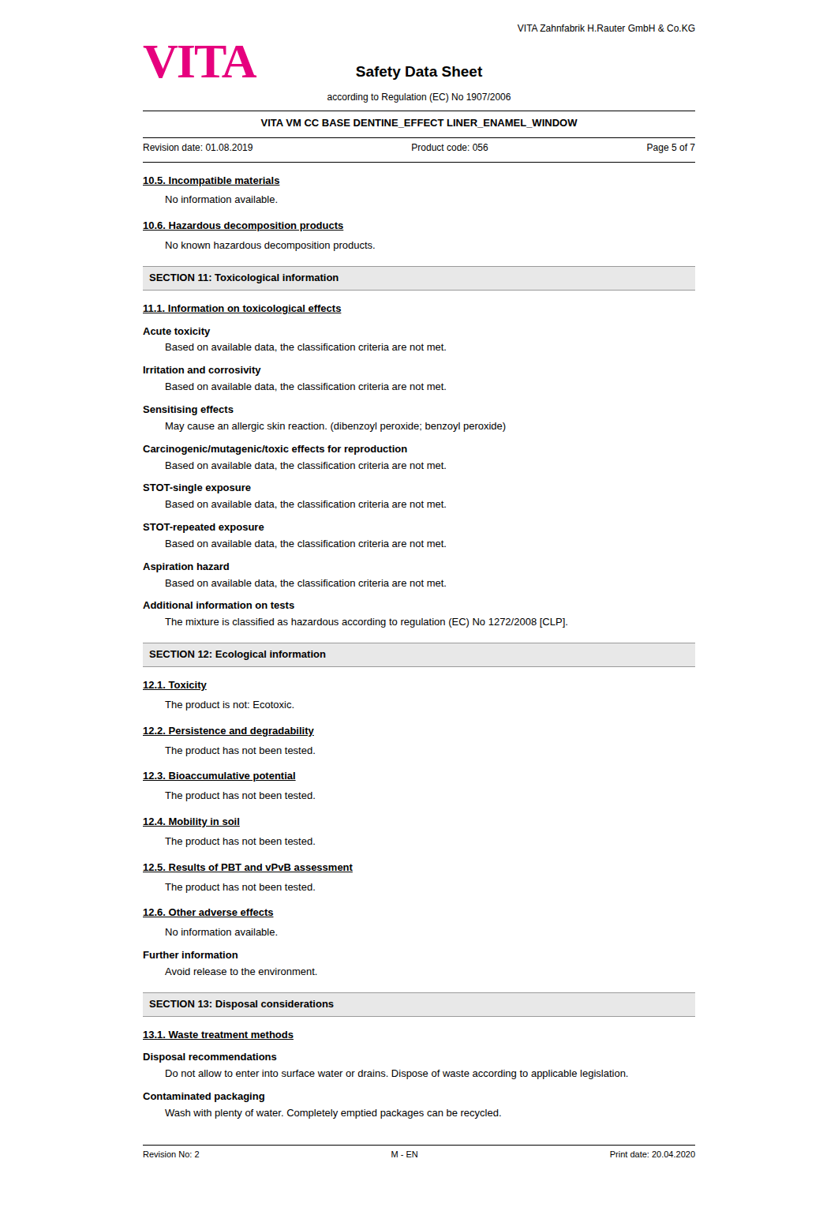VITA Zahnfabrik H.Rauter GmbH & Co.KG
VITA
Safety Data Sheet
according to Regulation (EC) No 1907/2006
VITA VM CC BASE DENTINE_EFFECT LINER_ENAMEL_WINDOW
Revision date: 01.08.2019
Product code: 056
Page 5 of 7
10.5. Incompatible materials
No information available.
10.6. Hazardous decomposition products
No known hazardous decomposition products.
SECTION 11: Toxicological information
11.1. Information on toxicological effects
Acute toxicity
Based on available data, the classification criteria are not met.
Irritation and corrosivity
Based on available data, the classification criteria are not met.
Sensitising effects
May cause an allergic skin reaction. (dibenzoyl peroxide; benzoyl peroxide)
Carcinogenic/mutagenic/toxic effects for reproduction
Based on available data, the classification criteria are not met.
STOT-single exposure
Based on available data, the classification criteria are not met.
STOT-repeated exposure
Based on available data, the classification criteria are not met.
Aspiration hazard
Based on available data, the classification criteria are not met.
Additional information on tests
The mixture is classified as hazardous according to regulation (EC) No 1272/2008 [CLP].
SECTION 12: Ecological information
12.1. Toxicity
The product is not: Ecotoxic.
12.2. Persistence and degradability
The product has not been tested.
12.3. Bioaccumulative potential
The product has not been tested.
12.4. Mobility in soil
The product has not been tested.
12.5. Results of PBT and vPvB assessment
The product has not been tested.
12.6. Other adverse effects
No information available.
Further information
Avoid release to the environment.
SECTION 13: Disposal considerations
13.1. Waste treatment methods
Disposal recommendations
Do not allow to enter into surface water or drains. Dispose of waste according to applicable legislation.
Contaminated packaging
Wash with plenty of water. Completely emptied packages can be recycled.
Revision No: 2
M - EN
Print date: 20.04.2020